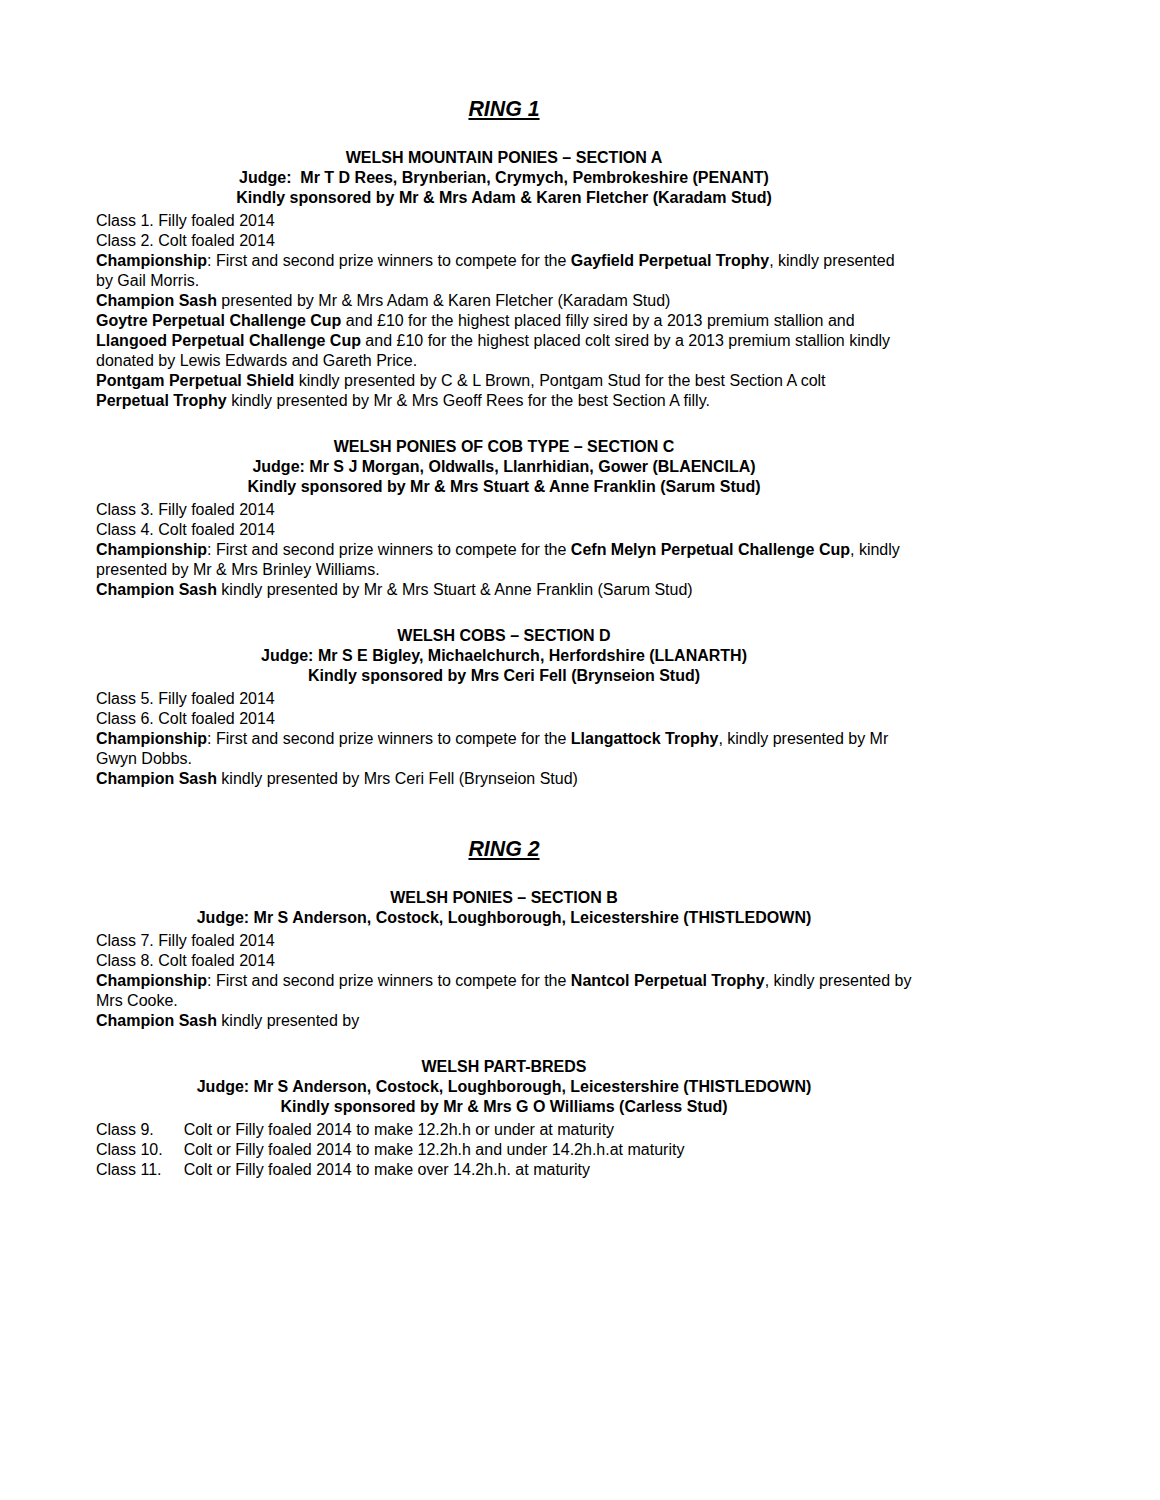RING 1
WELSH MOUNTAIN PONIES – SECTION A
Judge: Mr T D Rees, Brynberian, Crymych, Pembrokeshire (PENANT)
Kindly sponsored by Mr & Mrs Adam & Karen Fletcher (Karadam Stud)
Class 1. Filly foaled 2014
Class 2. Colt foaled 2014
Championship: First and second prize winners to compete for the Gayfield Perpetual Trophy, kindly presented by Gail Morris.
Champion Sash presented by Mr & Mrs Adam & Karen Fletcher (Karadam Stud)
Goytre Perpetual Challenge Cup and £10 for the highest placed filly sired by a 2013 premium stallion and Llangoed Perpetual Challenge Cup and £10 for the highest placed colt sired by a 2013 premium stallion kindly donated by Lewis Edwards and Gareth Price.
Pontgam Perpetual Shield kindly presented by C & L Brown, Pontgam Stud for the best Section A colt
Perpetual Trophy kindly presented by Mr & Mrs Geoff Rees for the best Section A filly.
WELSH PONIES OF COB TYPE – SECTION C
Judge: Mr S J Morgan, Oldwalls, Llanrhidian, Gower (BLAENCILA)
Kindly sponsored by Mr & Mrs Stuart & Anne Franklin (Sarum Stud)
Class 3. Filly foaled 2014
Class 4. Colt foaled 2014
Championship: First and second prize winners to compete for the Cefn Melyn Perpetual Challenge Cup, kindly presented by Mr & Mrs Brinley Williams.
Champion Sash kindly presented by Mr & Mrs Stuart & Anne Franklin (Sarum Stud)
WELSH COBS – SECTION D
Judge: Mr S E Bigley, Michaelchurch, Herfordshire (LLANARTH)
Kindly sponsored by Mrs Ceri Fell (Brynseion Stud)
Class 5. Filly foaled 2014
Class 6. Colt foaled 2014
Championship: First and second prize winners to compete for the Llangattock Trophy, kindly presented by Mr Gwyn Dobbs.
Champion Sash kindly presented by Mrs Ceri Fell (Brynseion Stud)
RING 2
WELSH PONIES – SECTION B
Judge: Mr S Anderson, Costock, Loughborough, Leicestershire (THISTLEDOWN)
Class 7. Filly foaled 2014
Class 8. Colt foaled 2014
Championship: First and second prize winners to compete for the Nantcol Perpetual Trophy, kindly presented by Mrs Cooke.
Champion Sash kindly presented by
WELSH PART-BREDS
Judge: Mr S Anderson, Costock, Loughborough, Leicestershire (THISTLEDOWN)
Kindly sponsored by Mr & Mrs G O Williams (Carless Stud)
Class 9. Colt or Filly foaled 2014 to make 12.2h.h or under at maturity
Class 10. Colt or Filly foaled 2014 to make 12.2h.h and under 14.2h.h.at maturity
Class 11. Colt or Filly foaled 2014 to make over 14.2h.h. at maturity